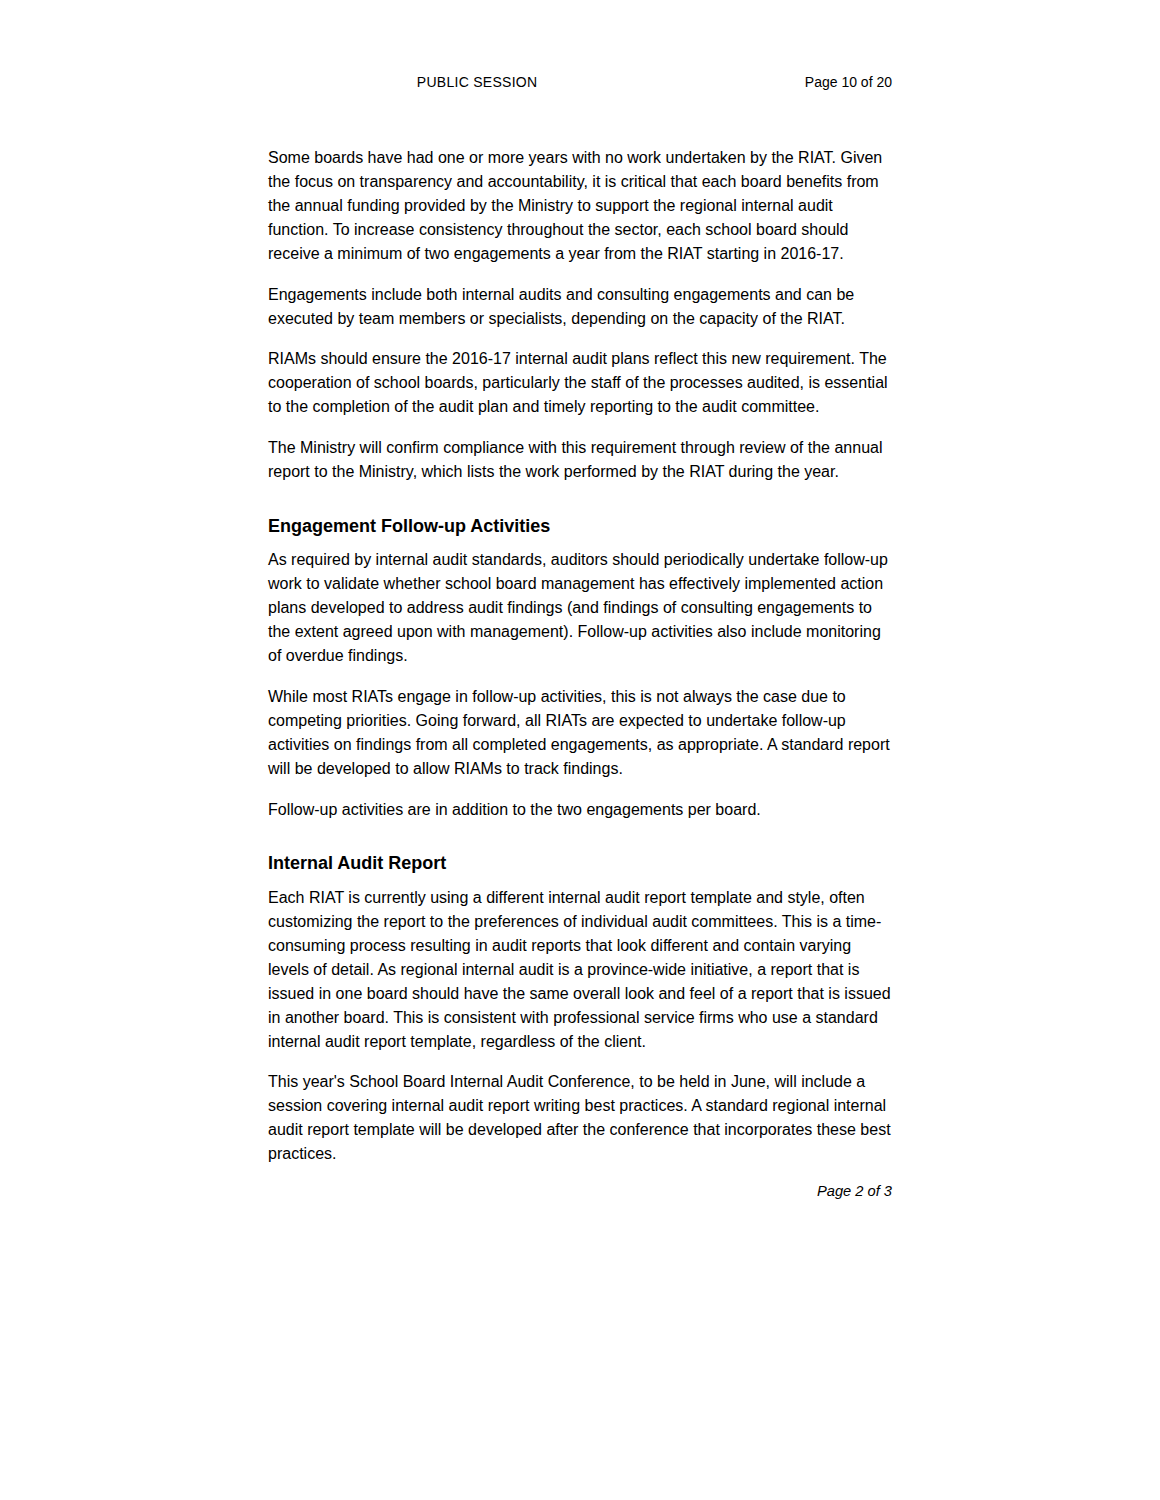PUBLIC SESSION Page 10 of 20
Some boards have had one or more years with no work undertaken by the RIAT. Given the focus on transparency and accountability, it is critical that each board benefits from the annual funding provided by the Ministry to support the regional internal audit function. To increase consistency throughout the sector, each school board should receive a minimum of two engagements a year from the RIAT starting in 2016-17.
Engagements include both internal audits and consulting engagements and can be executed by team members or specialists, depending on the capacity of the RIAT.
RIAMs should ensure the 2016-17 internal audit plans reflect this new requirement. The cooperation of school boards, particularly the staff of the processes audited, is essential to the completion of the audit plan and timely reporting to the audit committee.
The Ministry will confirm compliance with this requirement through review of the annual report to the Ministry, which lists the work performed by the RIAT during the year.
Engagement Follow-up Activities
As required by internal audit standards, auditors should periodically undertake follow-up work to validate whether school board management has effectively implemented action plans developed to address audit findings (and findings of consulting engagements to the extent agreed upon with management). Follow-up activities also include monitoring of overdue findings.
While most RIATs engage in follow-up activities, this is not always the case due to competing priorities. Going forward, all RIATs are expected to undertake follow-up activities on findings from all completed engagements, as appropriate. A standard report will be developed to allow RIAMs to track findings.
Follow-up activities are in addition to the two engagements per board.
Internal Audit Report
Each RIAT is currently using a different internal audit report template and style, often customizing the report to the preferences of individual audit committees. This is a time-consuming process resulting in audit reports that look different and contain varying levels of detail. As regional internal audit is a province-wide initiative, a report that is issued in one board should have the same overall look and feel of a report that is issued in another board. This is consistent with professional service firms who use a standard internal audit report template, regardless of the client.
This year's School Board Internal Audit Conference, to be held in June, will include a session covering internal audit report writing best practices. A standard regional internal audit report template will be developed after the conference that incorporates these best practices.
Page 2 of 3